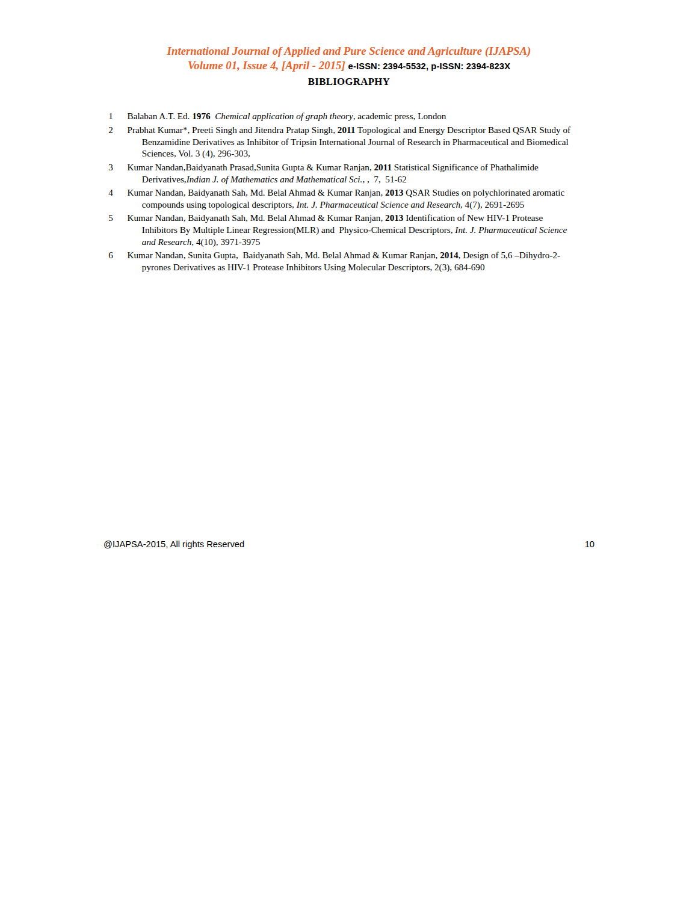International Journal of Applied and Pure Science and Agriculture (IJAPSA)
Volume 01, Issue 4, [April - 2015] e-ISSN: 2394-5532, p-ISSN: 2394-823X
BIBLIOGRAPHY
Balaban A.T. Ed. 1976 Chemical application of graph theory, academic press, London
Prabhat Kumar*, Preeti Singh and Jitendra Pratap Singh, 2011 Topological and Energy Descriptor Based QSAR Study of Benzamidine Derivatives as Inhibitor of Tripsin International Journal of Research in Pharmaceutical and Biomedical Sciences, Vol. 3 (4), 296-303,
Kumar Nandan,Baidyanath Prasad,Sunita Gupta & Kumar Ranjan, 2011 Statistical Significance of Phathalimide Derivatives,Indian J. of Mathematics and Mathematical Sci., , 7, 51-62
Kumar Nandan, Baidyanath Sah, Md. Belal Ahmad & Kumar Ranjan, 2013 QSAR Studies on polychlorinated aromatic compounds using topological descriptors, Int. J. Pharmaceutical Science and Research, 4(7), 2691-2695
Kumar Nandan, Baidyanath Sah, Md. Belal Ahmad & Kumar Ranjan, 2013 Identification of New HIV-1 Protease Inhibitors By Multiple Linear Regression(MLR) and Physico-Chemical Descriptors, Int. J. Pharmaceutical Science and Research, 4(10), 3971-3975
Kumar Nandan, Sunita Gupta, Baidyanath Sah, Md. Belal Ahmad & Kumar Ranjan, 2014, Design of 5,6 –Dihydro-2- pyrones Derivatives as HIV-1 Protease Inhibitors Using Molecular Descriptors, 2(3), 684-690
@IJAPSA-2015, All rights Reserved 10